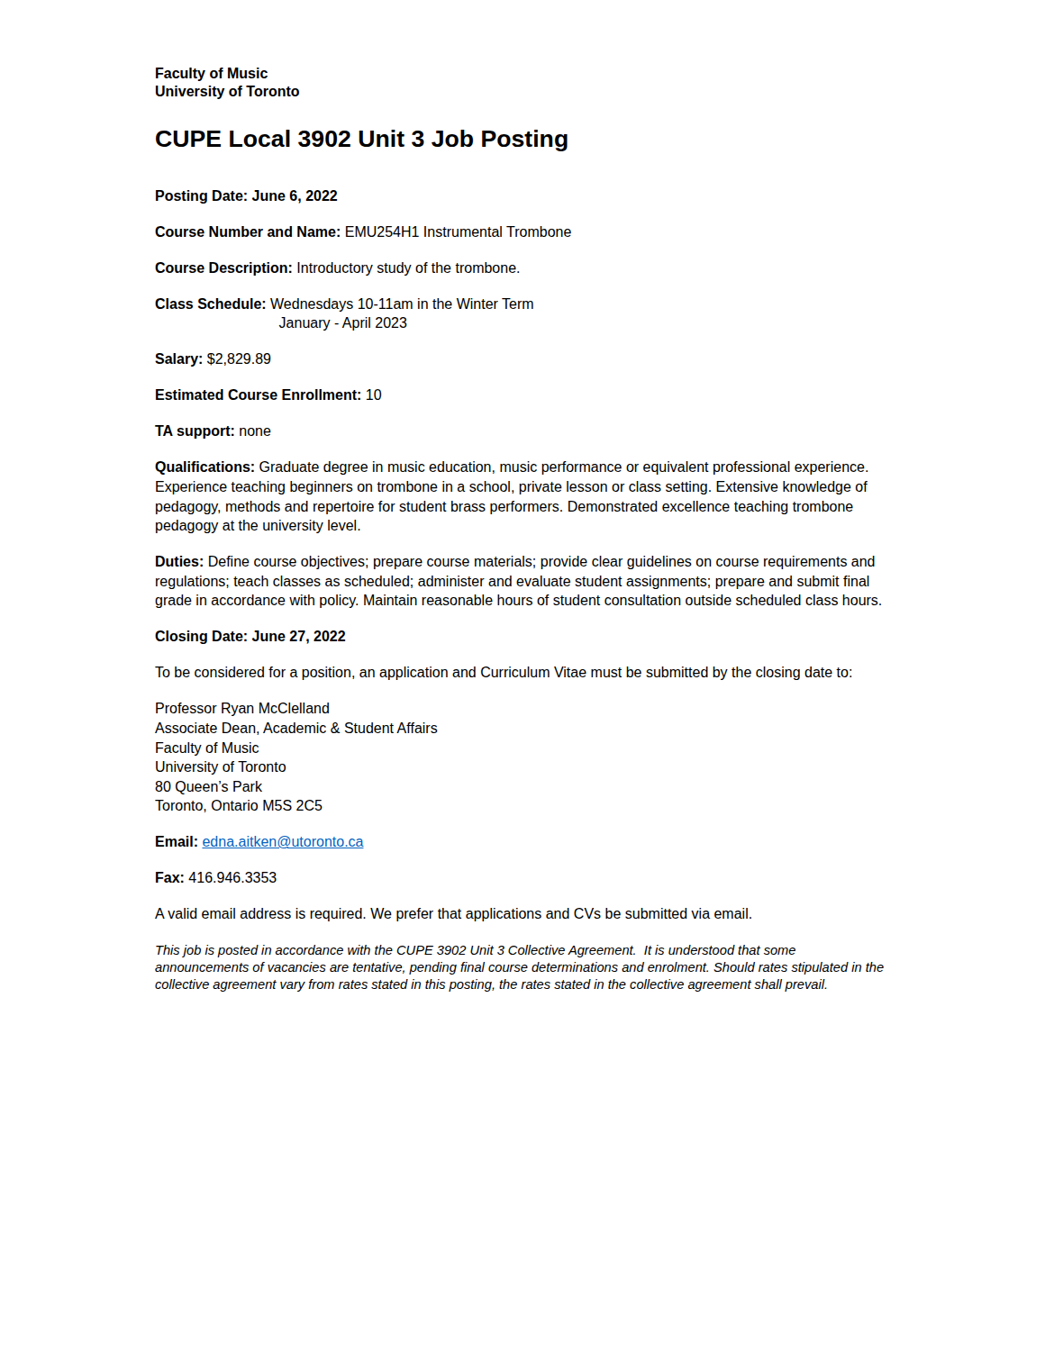Faculty of Music
University of Toronto
CUPE Local 3902 Unit 3 Job Posting
Posting Date: June 6, 2022
Course Number and Name: EMU254H1 Instrumental Trombone
Course Description: Introductory study of the trombone.
Class Schedule: Wednesdays 10-11am in the Winter Term January - April 2023
Salary: $2,829.89
Estimated Course Enrollment: 10
TA support: none
Qualifications: Graduate degree in music education, music performance or equivalent professional experience. Experience teaching beginners on trombone in a school, private lesson or class setting. Extensive knowledge of pedagogy, methods and repertoire for student brass performers. Demonstrated excellence teaching trombone pedagogy at the university level.
Duties: Define course objectives; prepare course materials; provide clear guidelines on course requirements and regulations; teach classes as scheduled; administer and evaluate student assignments; prepare and submit final grade in accordance with policy. Maintain reasonable hours of student consultation outside scheduled class hours.
Closing Date: June 27, 2022
To be considered for a position, an application and Curriculum Vitae must be submitted by the closing date to:
Professor Ryan McClelland
Associate Dean, Academic & Student Affairs
Faculty of Music
University of Toronto
80 Queen’s Park
Toronto, Ontario M5S 2C5
Email: edna.aitken@utoronto.ca
Fax: 416.946.3353
A valid email address is required. We prefer that applications and CVs be submitted via email.
This job is posted in accordance with the CUPE 3902 Unit 3 Collective Agreement. It is understood that some announcements of vacancies are tentative, pending final course determinations and enrolment. Should rates stipulated in the collective agreement vary from rates stated in this posting, the rates stated in the collective agreement shall prevail.